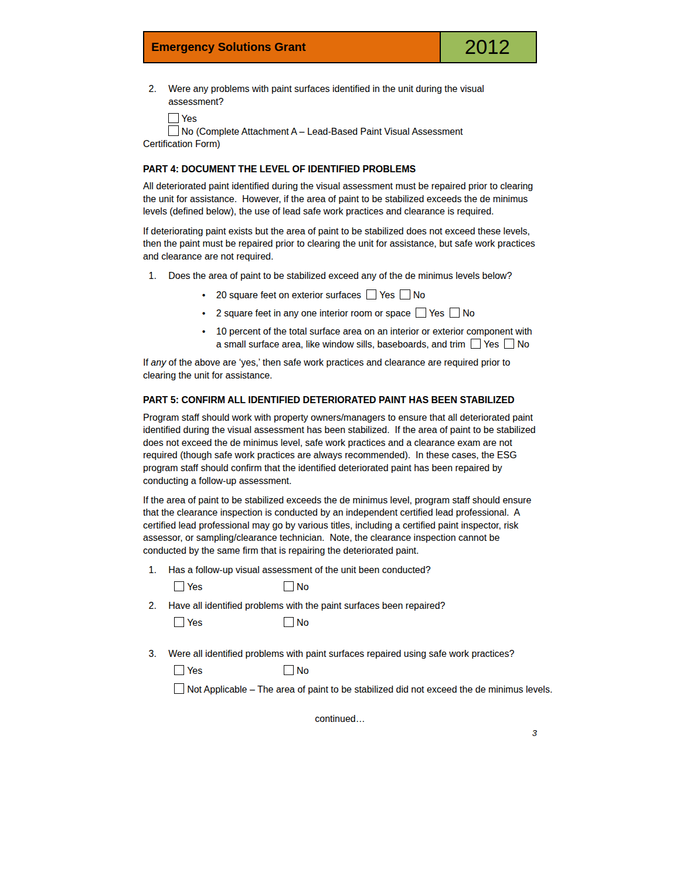Emergency Solutions Grant
2012
2. Were any problems with paint surfaces identified in the unit during the visual assessment?
Yes No (Complete Attachment A – Lead-Based Paint Visual Assessment
Certification Form)
PART 4: DOCUMENT THE LEVEL OF IDENTIFIED PROBLEMS
All deteriorated paint identified during the visual assessment must be repaired prior to clearing the unit for assistance. However, if the area of paint to be stabilized exceeds the de minimus levels (defined below), the use of lead safe work practices and clearance is required.
If deteriorating paint exists but the area of paint to be stabilized does not exceed these levels, then the paint must be repaired prior to clearing the unit for assistance, but safe work practices and clearance are not required.
1. Does the area of paint to be stabilized exceed any of the de minimus levels below?
20 square feet on exterior surfaces Yes No
2 square feet in any one interior room or space Yes No
10 percent of the total surface area on an interior or exterior component with a small surface area, like window sills, baseboards, and trim Yes No
If any of the above are ‘yes,’ then safe work practices and clearance are required prior to clearing the unit for assistance.
PART 5: CONFIRM ALL IDENTIFIED DETERIORATED PAINT HAS BEEN STABILIZED
Program staff should work with property owners/managers to ensure that all deteriorated paint identified during the visual assessment has been stabilized. If the area of paint to be stabilized does not exceed the de minimus level, safe work practices and a clearance exam are not required (though safe work practices are always recommended). In these cases, the ESG program staff should confirm that the identified deteriorated paint has been repaired by conducting a follow-up assessment.
If the area of paint to be stabilized exceeds the de minimus level, program staff should ensure that the clearance inspection is conducted by an independent certified lead professional. A certified lead professional may go by various titles, including a certified paint inspector, risk assessor, or sampling/clearance technician. Note, the clearance inspection cannot be conducted by the same firm that is repairing the deteriorated paint.
1. Has a follow-up visual assessment of the unit been conducted?
Yes No
2. Have all identified problems with the paint surfaces been repaired?
Yes No
3. Were all identified problems with paint surfaces repaired using safe work practices?
Yes No
Not Applicable – The area of paint to be stabilized did not exceed the de minimus levels.
continued…
3